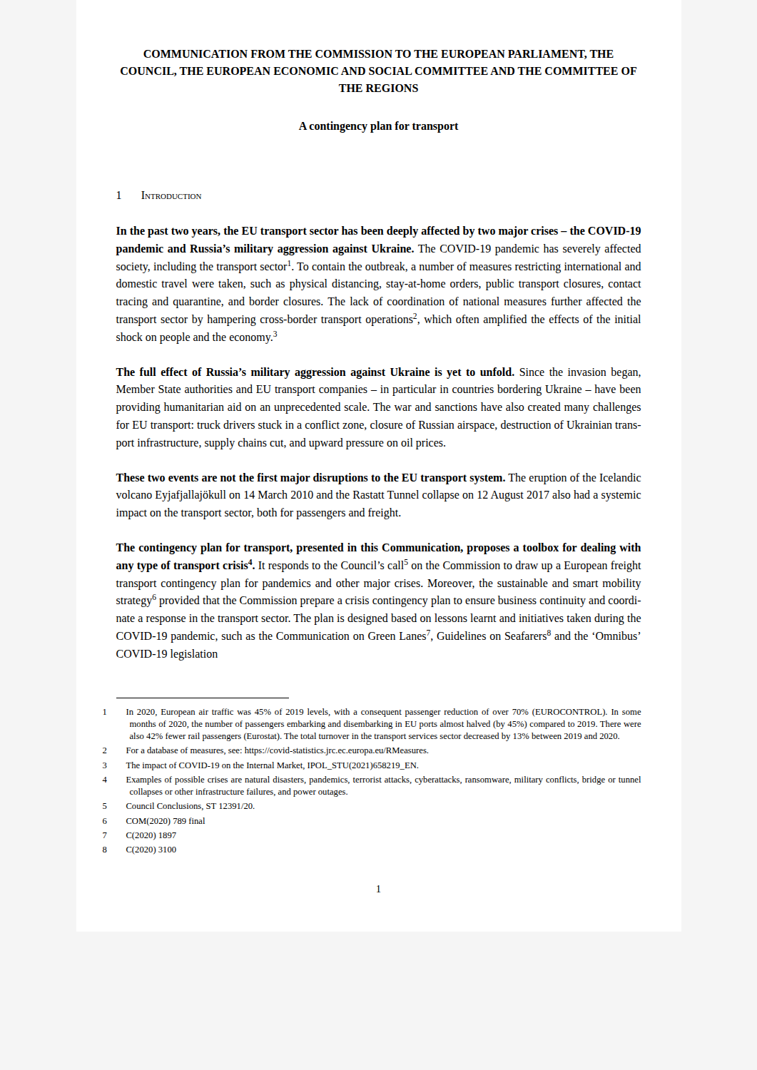Communication from the Commission to the European Parliament, the Council, the European Economic and Social Committee and the Committee of the Regions
A contingency plan for transport
1 Introduction
In the past two years, the EU transport sector has been deeply affected by two major crises – the COVID-19 pandemic and Russia’s military aggression against Ukraine. The COVID-19 pandemic has severely affected society, including the transport sector1. To contain the outbreak, a number of measures restricting international and domestic travel were taken, such as physical distancing, stay-at-home orders, public transport closures, contact tracing and quarantine, and border closures. The lack of coordination of national measures further affected the transport sector by hampering cross-border transport operations2, which often amplified the effects of the initial shock on people and the economy.3
The full effect of Russia’s military aggression against Ukraine is yet to unfold. Since the invasion began, Member State authorities and EU transport companies – in particular in countries bordering Ukraine – have been providing humanitarian aid on an unprecedented scale. The war and sanctions have also created many challenges for EU transport: truck drivers stuck in a conflict zone, closure of Russian airspace, destruction of Ukrainian transport infrastructure, supply chains cut, and upward pressure on oil prices.
These two events are not the first major disruptions to the EU transport system. The eruption of the Icelandic volcano Eyjafjallajökull on 14 March 2010 and the Rastatt Tunnel collapse on 12 August 2017 also had a systemic impact on the transport sector, both for passengers and freight.
The contingency plan for transport, presented in this Communication, proposes a toolbox for dealing with any type of transport crisis4. It responds to the Council’s call5 on the Commission to draw up a European freight transport contingency plan for pandemics and other major crises. Moreover, the sustainable and smart mobility strategy6 provided that the Commission prepare a crisis contingency plan to ensure business continuity and coordinate a response in the transport sector. The plan is designed based on lessons learnt and initiatives taken during the COVID-19 pandemic, such as the Communication on Green Lanes7, Guidelines on Seafarers8 and the ‘Omnibus’ COVID-19 legislation
1 In 2020, European air traffic was 45% of 2019 levels, with a consequent passenger reduction of over 70% (EUROCONTROL). In some months of 2020, the number of passengers embarking and disembarking in EU ports almost halved (by 45%) compared to 2019. There were also 42% fewer rail passengers (Eurostat). The total turnover in the transport services sector decreased by 13% between 2019 and 2020.
2 For a database of measures, see: https://covid-statistics.jrc.ec.europa.eu/RMeasures.
3 The impact of COVID-19 on the Internal Market, IPOL_STU(2021)658219_EN.
4 Examples of possible crises are natural disasters, pandemics, terrorist attacks, cyberattacks, ransomware, military conflicts, bridge or tunnel collapses or other infrastructure failures, and power outages.
5 Council Conclusions, ST 12391/20.
6 COM(2020) 789 final
7 C(2020) 1897
8 C(2020) 3100
1